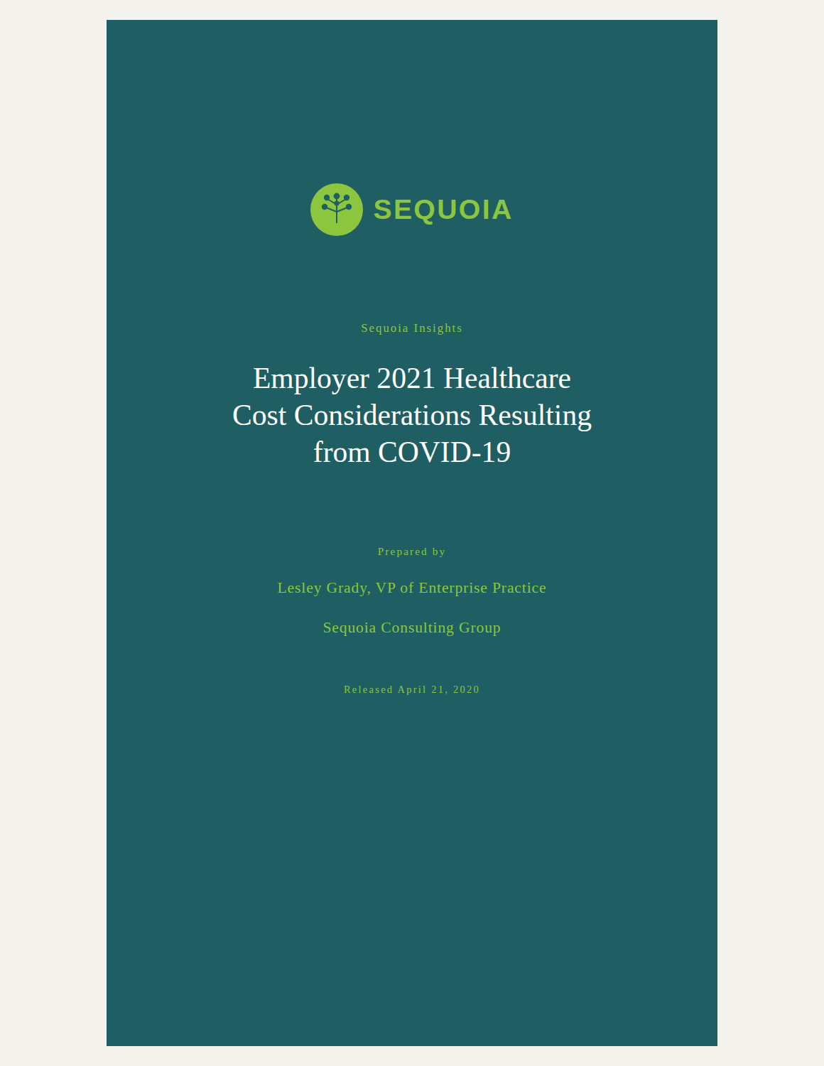SEQUOIA
Sequoia Insights
Employer 2021 Healthcare
Cost Considerations Resulting
from COVID-19
Prepared by
Lesley Grady, VP of Enterprise Practice
Sequoia Consulting Group
Released April 21, 2020